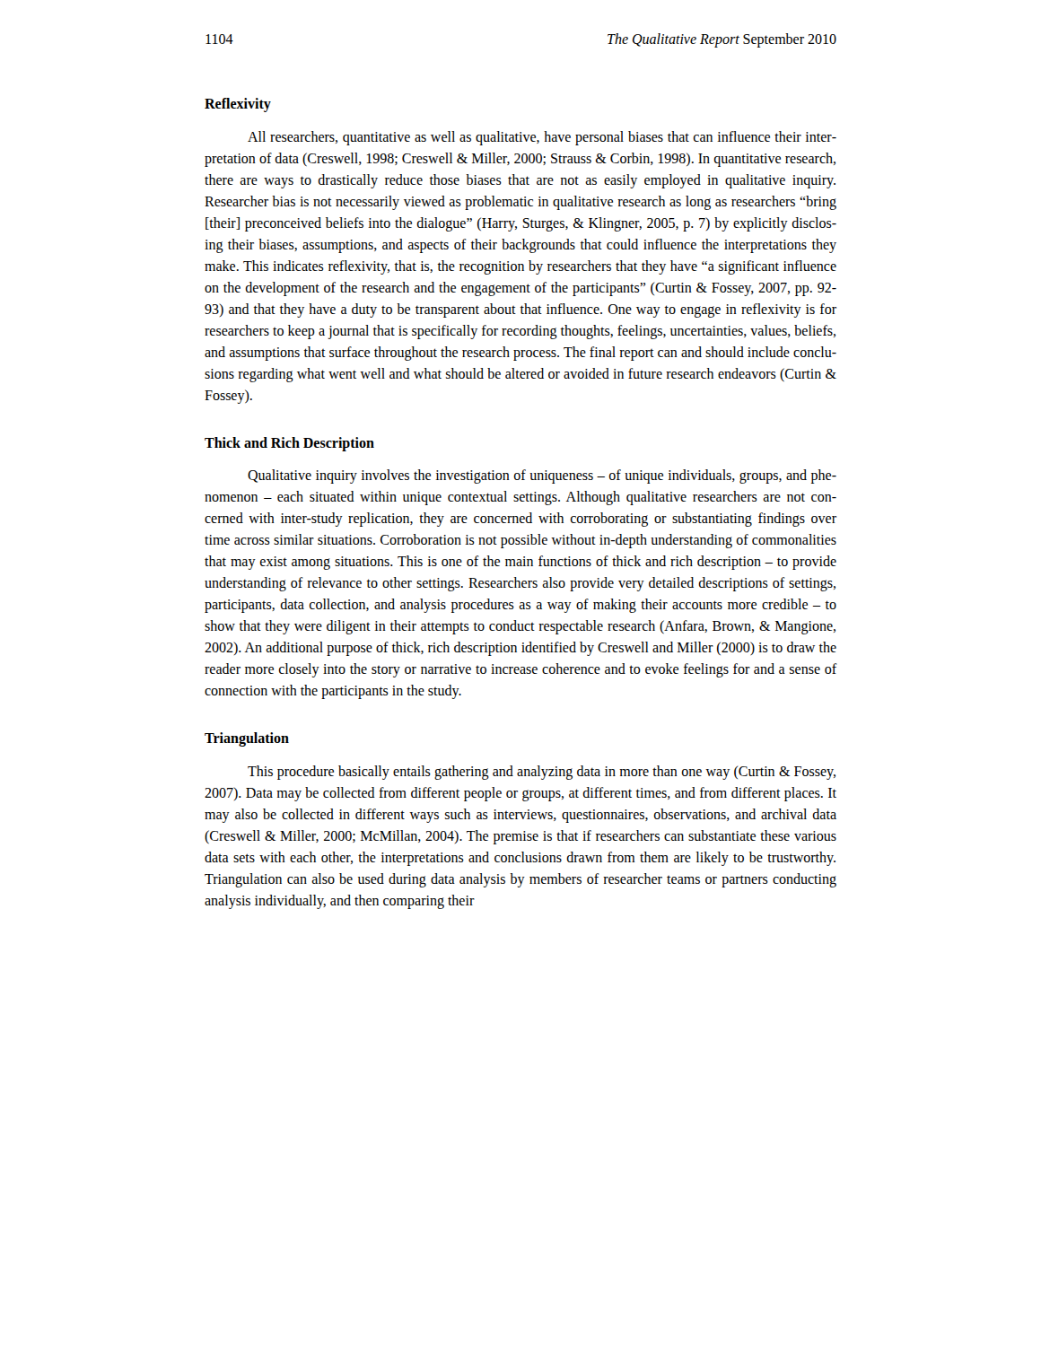1104 The Qualitative Report September 2010
Reflexivity
All researchers, quantitative as well as qualitative, have personal biases that can influence their interpretation of data (Creswell, 1998; Creswell & Miller, 2000; Strauss & Corbin, 1998). In quantitative research, there are ways to drastically reduce those biases that are not as easily employed in qualitative inquiry. Researcher bias is not necessarily viewed as problematic in qualitative research as long as researchers “bring [their] preconceived beliefs into the dialogue” (Harry, Sturges, & Klingner, 2005, p. 7) by explicitly disclosing their biases, assumptions, and aspects of their backgrounds that could influence the interpretations they make. This indicates reflexivity, that is, the recognition by researchers that they have “a significant influence on the development of the research and the engagement of the participants” (Curtin & Fossey, 2007, pp. 92-93) and that they have a duty to be transparent about that influence. One way to engage in reflexivity is for researchers to keep a journal that is specifically for recording thoughts, feelings, uncertainties, values, beliefs, and assumptions that surface throughout the research process. The final report can and should include conclusions regarding what went well and what should be altered or avoided in future research endeavors (Curtin & Fossey).
Thick and Rich Description
Qualitative inquiry involves the investigation of uniqueness – of unique individuals, groups, and phenomenon – each situated within unique contextual settings. Although qualitative researchers are not concerned with inter-study replication, they are concerned with corroborating or substantiating findings over time across similar situations. Corroboration is not possible without in-depth understanding of commonalities that may exist among situations. This is one of the main functions of thick and rich description – to provide understanding of relevance to other settings. Researchers also provide very detailed descriptions of settings, participants, data collection, and analysis procedures as a way of making their accounts more credible – to show that they were diligent in their attempts to conduct respectable research (Anfara, Brown, & Mangione, 2002). An additional purpose of thick, rich description identified by Creswell and Miller (2000) is to draw the reader more closely into the story or narrative to increase coherence and to evoke feelings for and a sense of connection with the participants in the study.
Triangulation
This procedure basically entails gathering and analyzing data in more than one way (Curtin & Fossey, 2007). Data may be collected from different people or groups, at different times, and from different places. It may also be collected in different ways such as interviews, questionnaires, observations, and archival data (Creswell & Miller, 2000; McMillan, 2004). The premise is that if researchers can substantiate these various data sets with each other, the interpretations and conclusions drawn from them are likely to be trustworthy. Triangulation can also be used during data analysis by members of researcher teams or partners conducting analysis individually, and then comparing their